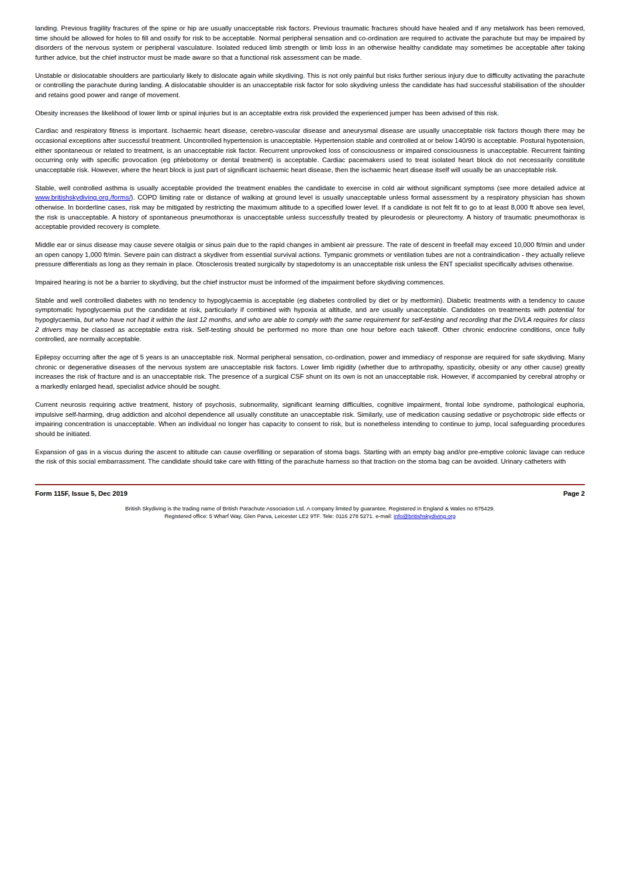landing. Previous fragility fractures of the spine or hip are usually unacceptable risk factors. Previous traumatic fractures should have healed and if any metalwork has been removed, time should be allowed for holes to fill and ossify for risk to be acceptable. Normal peripheral sensation and co-ordination are required to activate the parachute but may be impaired by disorders of the nervous system or peripheral vasculature. Isolated reduced limb strength or limb loss in an otherwise healthy candidate may sometimes be acceptable after taking further advice, but the chief instructor must be made aware so that a functional risk assessment can be made.
Unstable or dislocatable shoulders are particularly likely to dislocate again while skydiving. This is not only painful but risks further serious injury due to difficulty activating the parachute or controlling the parachute during landing. A dislocatable shoulder is an unacceptable risk factor for solo skydiving unless the candidate has had successful stabilisation of the shoulder and retains good power and range of movement.
Obesity increases the likelihood of lower limb or spinal injuries but is an acceptable extra risk provided the experienced jumper has been advised of this risk.
Cardiac and respiratory fitness is important. Ischaemic heart disease, cerebro-vascular disease and aneurysmal disease are usually unacceptable risk factors though there may be occasional exceptions after successful treatment. Uncontrolled hypertension is unacceptable. Hypertension stable and controlled at or below 140/90 is acceptable. Postural hypotension, either spontaneous or related to treatment, is an unacceptable risk factor. Recurrent unprovoked loss of consciousness or impaired consciousness is unacceptable. Recurrent fainting occurring only with specific provocation (eg phlebotomy or dental treatment) is acceptable. Cardiac pacemakers used to treat isolated heart block do not necessarily constitute unacceptable risk. However, where the heart block is just part of significant ischaemic heart disease, then the ischaemic heart disease itself will usually be an unacceptable risk.
Stable, well controlled asthma is usually acceptable provided the treatment enables the candidate to exercise in cold air without significant symptoms (see more detailed advice at www.britishskydiving.org./forms/). COPD limiting rate or distance of walking at ground level is usually unacceptable unless formal assessment by a respiratory physician has shown otherwise. In borderline cases, risk may be mitigated by restricting the maximum altitude to a specified lower level. If a candidate is not felt fit to go to at least 8,000 ft above sea level, the risk is unacceptable. A history of spontaneous pneumothorax is unacceptable unless successfully treated by pleurodesis or pleurectomy. A history of traumatic pneumothorax is acceptable provided recovery is complete.
Middle ear or sinus disease may cause severe otalgia or sinus pain due to the rapid changes in ambient air pressure. The rate of descent in freefall may exceed 10,000 ft/min and under an open canopy 1,000 ft/min. Severe pain can distract a skydiver from essential survival actions. Tympanic grommets or ventilation tubes are not a contraindication - they actually relieve pressure differentials as long as they remain in place. Otosclerosis treated surgically by stapedotomy is an unacceptable risk unless the ENT specialist specifically advises otherwise.
Impaired hearing is not be a barrier to skydiving, but the chief instructor must be informed of the impairment before skydiving commences.
Stable and well controlled diabetes with no tendency to hypoglycaemia is acceptable (eg diabetes controlled by diet or by metformin). Diabetic treatments with a tendency to cause symptomatic hypoglycaemia put the candidate at risk, particularly if combined with hypoxia at altitude, and are usually unacceptable. Candidates on treatments with potential for hypoglycaemia, but who have not had it within the last 12 months, and who are able to comply with the same requirement for self-testing and recording that the DVLA requires for class 2 drivers may be classed as acceptable extra risk. Self-testing should be performed no more than one hour before each takeoff. Other chronic endocrine conditions, once fully controlled, are normally acceptable.
Epilepsy occurring after the age of 5 years is an unacceptable risk. Normal peripheral sensation, co-ordination, power and immediacy of response are required for safe skydiving. Many chronic or degenerative diseases of the nervous system are unacceptable risk factors. Lower limb rigidity (whether due to arthropathy, spasticity, obesity or any other cause) greatly increases the risk of fracture and is an unacceptable risk. The presence of a surgical CSF shunt on its own is not an unacceptable risk. However, if accompanied by cerebral atrophy or a markedly enlarged head, specialist advice should be sought.
Current neurosis requiring active treatment, history of psychosis, subnormality, significant learning difficulties, cognitive impairment, frontal lobe syndrome, pathological euphoria, impulsive self-harming, drug addiction and alcohol dependence all usually constitute an unacceptable risk. Similarly, use of medication causing sedative or psychotropic side effects or impairing concentration is unacceptable. When an individual no longer has capacity to consent to risk, but is nonetheless intending to continue to jump, local safeguarding procedures should be initiated.
Expansion of gas in a viscus during the ascent to altitude can cause overfilling or separation of stoma bags. Starting with an empty bag and/or pre-emptive colonic lavage can reduce the risk of this social embarrassment. The candidate should take care with fitting of the parachute harness so that traction on the stoma bag can be avoided. Urinary catheters with
Form 115F, Issue 5, Dec 2019 Page 2
British Skydiving is the trading name of British Parachute Association Ltd. A company limited by guarantee. Registered in England & Wales no 875429.
Registered office: 5 Wharf Way, Glen Parva, Leicester LE2 9TF. Tele: 0116 278 5271. e-mail: info@britishskydiving.org